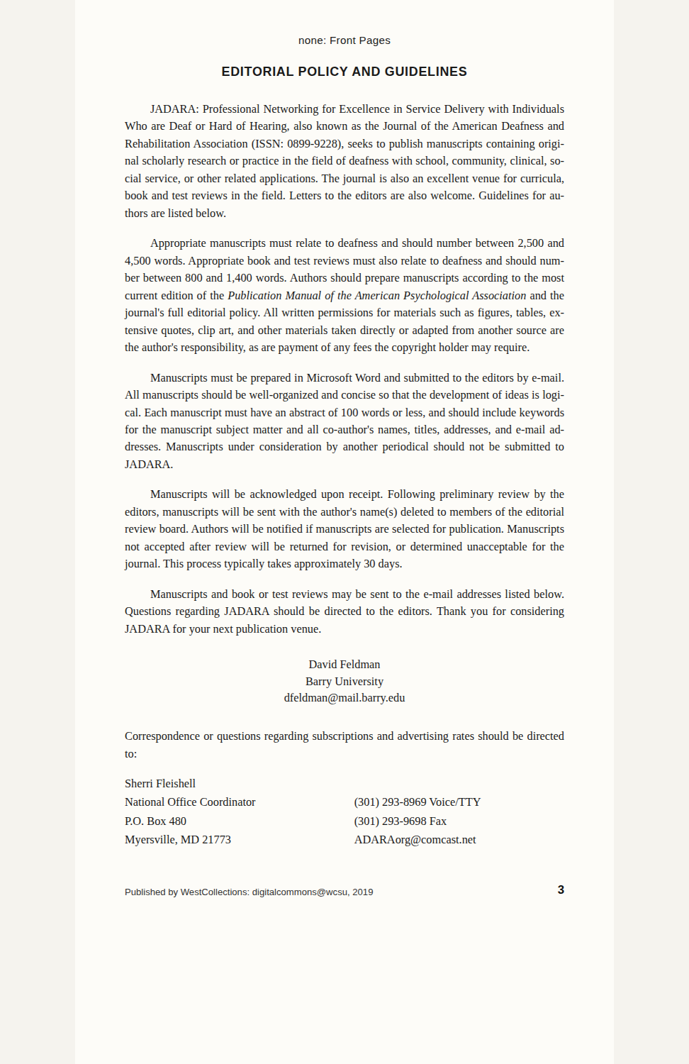none: Front Pages
Editorial Policy and Guidelines
JADARA: Professional Networking for Excellence in Service Delivery with Individuals Who are Deaf or Hard of Hearing, also known as the Journal of the American Deafness and Rehabilitation Association (ISSN: 0899-9228), seeks to publish manuscripts containing original scholarly research or practice in the field of deafness with school, community, clinical, social service, or other related applications. The journal is also an excellent venue for curricula, book and test reviews in the field. Letters to the editors are also welcome. Guidelines for authors are listed below.
Appropriate manuscripts must relate to deafness and should number between 2,500 and 4,500 words. Appropriate book and test reviews must also relate to deafness and should number between 800 and 1,400 words. Authors should prepare manuscripts according to the most current edition of the Publication Manual of the American Psychological Association and the journal's full editorial policy. All written permissions for materials such as figures, tables, extensive quotes, clip art, and other materials taken directly or adapted from another source are the author's responsibility, as are payment of any fees the copyright holder may require.
Manuscripts must be prepared in Microsoft Word and submitted to the editors by e-mail. All manuscripts should be well-organized and concise so that the development of ideas is logical. Each manuscript must have an abstract of 100 words or less, and should include keywords for the manuscript subject matter and all co-author's names, titles, addresses, and e-mail addresses. Manuscripts under consideration by another periodical should not be submitted to JADARA.
Manuscripts will be acknowledged upon receipt. Following preliminary review by the editors, manuscripts will be sent with the author's name(s) deleted to members of the editorial review board. Authors will be notified if manuscripts are selected for publication. Manuscripts not accepted after review will be returned for revision, or determined unacceptable for the journal. This process typically takes approximately 30 days.
Manuscripts and book or test reviews may be sent to the e-mail addresses listed below. Questions regarding JADARA should be directed to the editors. Thank you for considering JADARA for your next publication venue.
David Feldman
Barry University
dfeldman@mail.barry.edu
Correspondence or questions regarding subscriptions and advertising rates should be directed to:
| Sherri Fleishell | |
| National Office Coordinator | (301) 293-8969 Voice/TTY |
| P.O. Box 480 | (301) 293-9698 Fax |
| Myersville, MD 21773 | ADARAorg@comcast.net |
Published by WestCollections: digitalcommons@wcsu, 2019
3